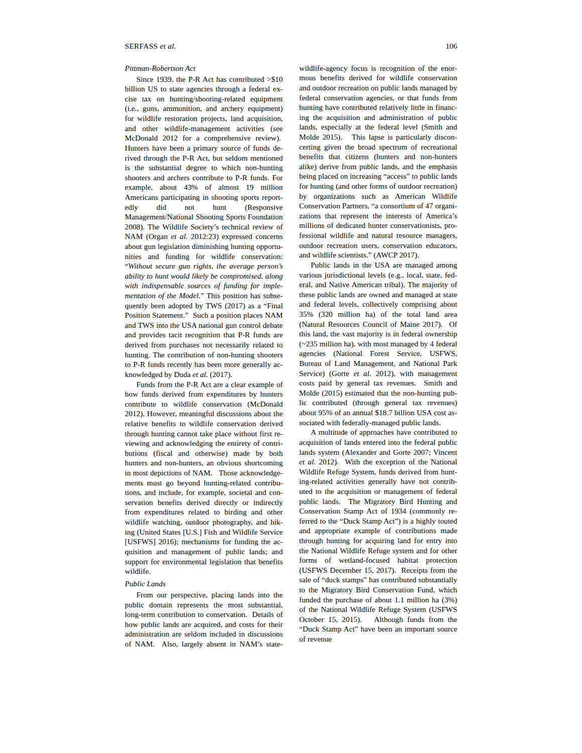SERFASS et al. 106
Pittman-Robertson Act
Since 1939, the P-R Act has contributed >$10 billion US to state agencies through a federal excise tax on hunting/shooting-related equipment (i.e., guns, ammunition, and archery equipment) for wildlife restoration projects, land acquisition, and other wildlife-management activities (see McDonald 2012 for a comprehensive review). Hunters have been a primary source of funds derived through the P-R Act, but seldom mentioned is the substantial degree to which non-hunting shooters and archers contribute to P-R funds. For example, about 43% of almost 19 million Americans participating in shooting sports reportedly did not hunt (Responsive Management/National Shooting Sports Foundation 2008). The Wildlife Society’s technical review of NAM (Organ et al. 2012:23) expressed concerns about gun legislation diminishing hunting opportunities and funding for wildlife conservation: “Without secure gun rights, the average person’s ability to hunt would likely be compromised, along with indispensable sources of funding for implementation of the Model.” This position has subsequently been adopted by TWS (2017) as a “Final Position Statement.” Such a position places NAM and TWS into the USA national gun control debate and provides tacit recognition that P-R funds are derived from purchases not necessarily related to hunting. The contribution of non-hunting shooters to P-R funds recently has been more generally acknowledged by Duda et al. (2017).
Funds from the P-R Act are a clear example of how funds derived from expenditures by hunters contribute to wildlife conservation (McDonald 2012). However, meaningful discussions about the relative benefits to wildlife conservation derived through hunting cannot take place without first reviewing and acknowledging the entirety of contributions (fiscal and otherwise) made by both hunters and non-hunters, an obvious shortcoming in most depictions of NAM. Those acknowledgements must go beyond hunting-related contributions, and include, for example, societal and conservation benefits derived directly or indirectly from expenditures related to birding and other wildlife watching, outdoor photography, and hiking (United States [U.S.] Fish and Wildlife Service [USFWS] 2016); mechanisms for funding the acquisition and management of public lands; and support for environmental legislation that benefits wildlife.
Public Lands
From our perspective, placing lands into the public domain represents the most substantial, long-term contribution to conservation. Details of how public lands are acquired, and costs for their administration are seldom included in discussions of NAM. Also, largely absent in NAM’s state-wildlife-agency focus is recognition of the enormous benefits derived for wildlife conservation and outdoor recreation on public lands managed by federal conservation agencies, or that funds from hunting have contributed relatively little in financing the acquisition and administration of public lands, especially at the federal level (Smith and Molde 2015). This lapse is particularly disconcerting given the broad spectrum of recreational benefits that citizens (hunters and non-hunters alike) derive from public lands, and the emphasis being placed on increasing “access” to public lands for hunting (and other forms of outdoor recreation) by organizations such as American Wildlife Conservation Partners, “a consortium of 47 organizations that represent the interests of America’s millions of dedicated hunter conservationists, professional wildlife and natural resource managers, outdoor recreation users, conservation educators, and wildlife scientists.” (AWCP 2017).
Public lands in the USA are managed among various jurisdictional levels (e.g., local, state, federal, and Native American tribal). The majority of these public lands are owned and managed at state and federal levels, collectively comprising about 35% (320 million ha) of the total land area (Natural Resources Council of Maine 2017). Of this land, the vast majority is in federal ownership (~235 million ha), with most managed by 4 federal agencies (National Forest Service, USFWS, Bureau of Land Management, and National Park Service) (Gorte et al. 2012), with management costs paid by general tax revenues. Smith and Molde (2015) estimated that the non-hunting public contributed (through general tax revenues) about 95% of an annual $18.7 billion USA cost associated with federally-managed public lands.
A multitude of approaches have contributed to acquisition of lands entered into the federal public lands system (Alexander and Gorte 2007; Vincent et al. 2012). With the exception of the National Wildlife Refuge System, funds derived from hunting-related activities generally have not contributed to the acquisition or management of federal public lands. The Migratory Bird Hunting and Conservation Stamp Act of 1934 (commonly referred to the “Duck Stamp Act”) is a highly touted and appropriate example of contributions made through hunting for acquiring land for entry into the National Wildlife Refuge system and for other forms of wetland-focused habitat protection (USFWS December 15, 2017). Receipts from the sale of “duck stamps” has contributed substantially to the Migratory Bird Conservation Fund, which funded the purchase of about 1.1 million ha (3%) of the National Wildlife Refuge System (USFWS October 15, 2015). Although funds from the “Duck Stamp Act” have been an important source of revenue